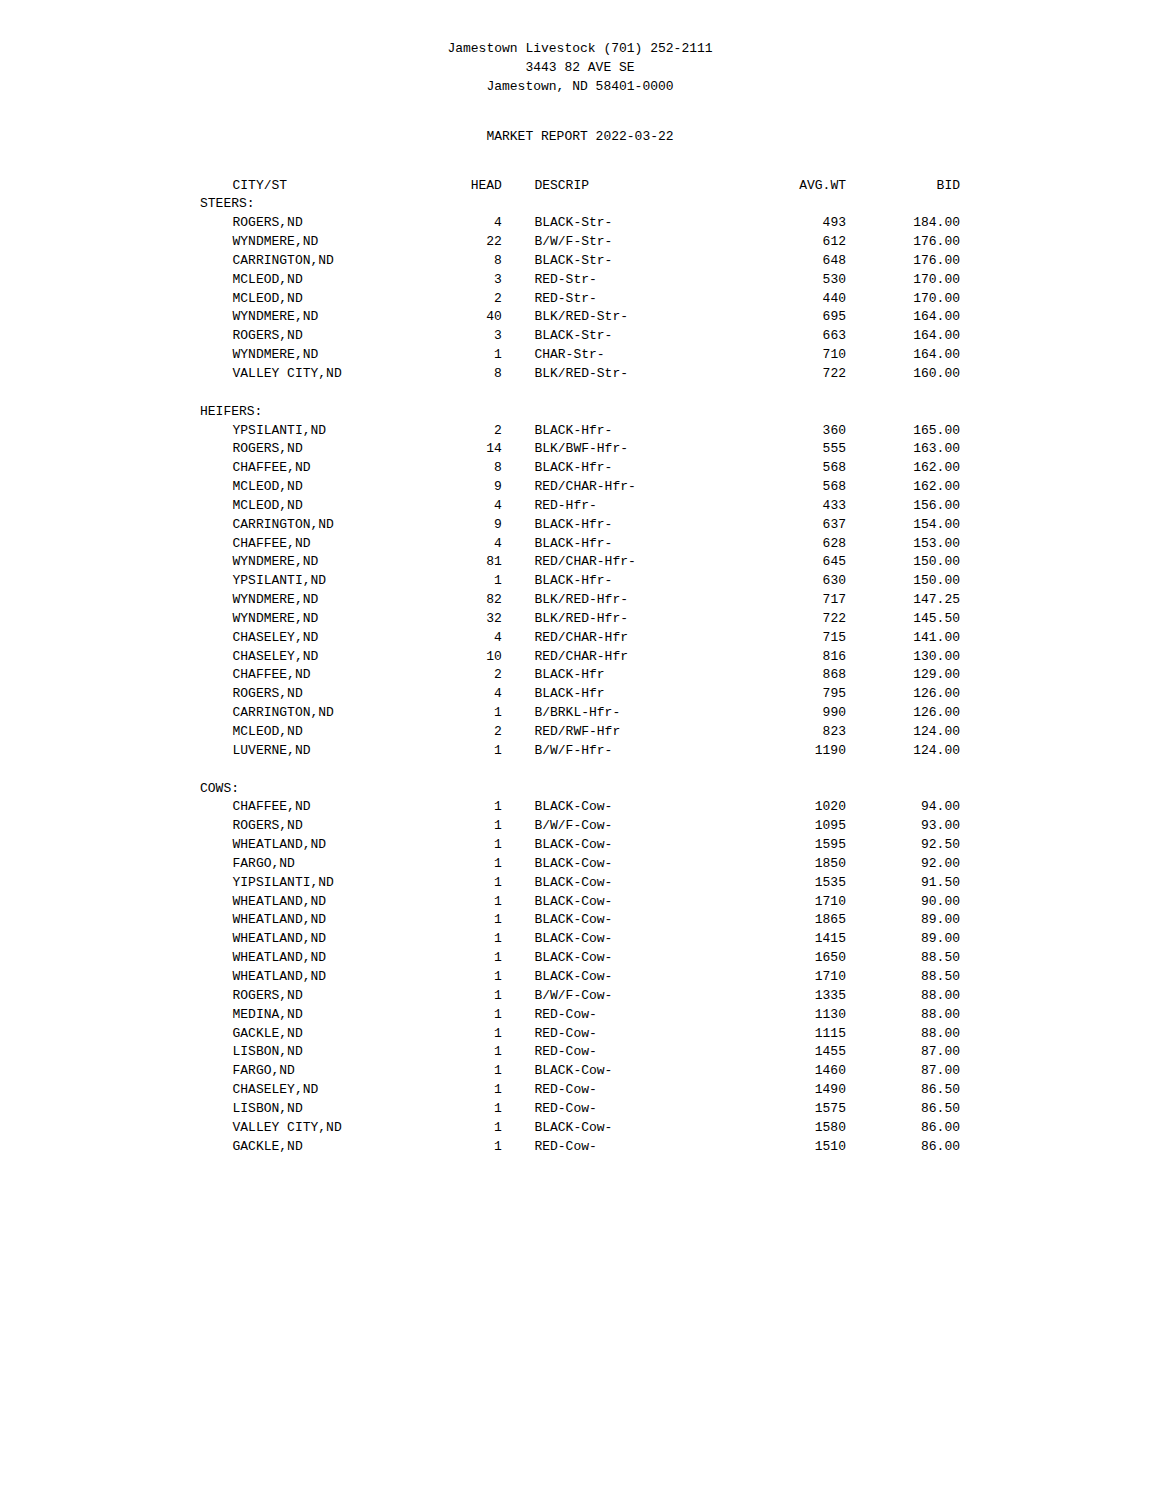Jamestown Livestock (701) 252-2111
3443 82 AVE SE
Jamestown, ND 58401-0000
MARKET REPORT 2022-03-22
| CITY/ST | HEAD | DESCRIP | AVG.WT | BID |
| --- | --- | --- | --- | --- |
| STEERS: |
| ROGERS,ND | 4 | BLACK-Str- | 493 | 184.00 |
| WYNDMERE,ND | 22 | B/W/F-Str- | 612 | 176.00 |
| CARRINGTON,ND | 8 | BLACK-Str- | 648 | 176.00 |
| MCLEOD,ND | 3 | RED-Str- | 530 | 170.00 |
| MCLEOD,ND | 2 | RED-Str- | 440 | 170.00 |
| WYNDMERE,ND | 40 | BLK/RED-Str- | 695 | 164.00 |
| ROGERS,ND | 3 | BLACK-Str- | 663 | 164.00 |
| WYNDMERE,ND | 1 | CHAR-Str- | 710 | 164.00 |
| VALLEY CITY,ND | 8 | BLK/RED-Str- | 722 | 160.00 |
| HEIFERS: |
| YPSILANTI,ND | 2 | BLACK-Hfr- | 360 | 165.00 |
| ROGERS,ND | 14 | BLK/BWF-Hfr- | 555 | 163.00 |
| CHAFFEE,ND | 8 | BLACK-Hfr- | 568 | 162.00 |
| MCLEOD,ND | 9 | RED/CHAR-Hfr- | 568 | 162.00 |
| MCLEOD,ND | 4 | RED-Hfr- | 433 | 156.00 |
| CARRINGTON,ND | 9 | BLACK-Hfr- | 637 | 154.00 |
| CHAFFEE,ND | 4 | BLACK-Hfr- | 628 | 153.00 |
| WYNDMERE,ND | 81 | RED/CHAR-Hfr- | 645 | 150.00 |
| YPSILANTI,ND | 1 | BLACK-Hfr- | 630 | 150.00 |
| WYNDMERE,ND | 82 | BLK/RED-Hfr- | 717 | 147.25 |
| WYNDMERE,ND | 32 | BLK/RED-Hfr- | 722 | 145.50 |
| CHASELEY,ND | 4 | RED/CHAR-Hfr | 715 | 141.00 |
| CHASELEY,ND | 10 | RED/CHAR-Hfr | 816 | 130.00 |
| CHAFFEE,ND | 2 | BLACK-Hfr | 868 | 129.00 |
| ROGERS,ND | 4 | BLACK-Hfr | 795 | 126.00 |
| CARRINGTON,ND | 1 | B/BRKL-Hfr- | 990 | 126.00 |
| MCLEOD,ND | 2 | RED/RWF-Hfr | 823 | 124.00 |
| LUVERNE,ND | 1 | B/W/F-Hfr- | 1190 | 124.00 |
| COWS: |
| CHAFFEE,ND | 1 | BLACK-Cow- | 1020 | 94.00 |
| ROGERS,ND | 1 | B/W/F-Cow- | 1095 | 93.00 |
| WHEATLAND,ND | 1 | BLACK-Cow- | 1595 | 92.50 |
| FARGO,ND | 1 | BLACK-Cow- | 1850 | 92.00 |
| YIPSILANTI,ND | 1 | BLACK-Cow- | 1535 | 91.50 |
| WHEATLAND,ND | 1 | BLACK-Cow- | 1710 | 90.00 |
| WHEATLAND,ND | 1 | BLACK-Cow- | 1865 | 89.00 |
| WHEATLAND,ND | 1 | BLACK-Cow- | 1415 | 89.00 |
| WHEATLAND,ND | 1 | BLACK-Cow- | 1650 | 88.50 |
| WHEATLAND,ND | 1 | BLACK-Cow- | 1710 | 88.50 |
| ROGERS,ND | 1 | B/W/F-Cow- | 1335 | 88.00 |
| MEDINA,ND | 1 | RED-Cow- | 1130 | 88.00 |
| GACKLE,ND | 1 | RED-Cow- | 1115 | 88.00 |
| LISBON,ND | 1 | RED-Cow- | 1455 | 87.00 |
| FARGO,ND | 1 | BLACK-Cow- | 1460 | 87.00 |
| CHASELEY,ND | 1 | RED-Cow- | 1490 | 86.50 |
| LISBON,ND | 1 | RED-Cow- | 1575 | 86.50 |
| VALLEY CITY,ND | 1 | BLACK-Cow- | 1580 | 86.00 |
| GACKLE,ND | 1 | RED-Cow- | 1510 | 86.00 |